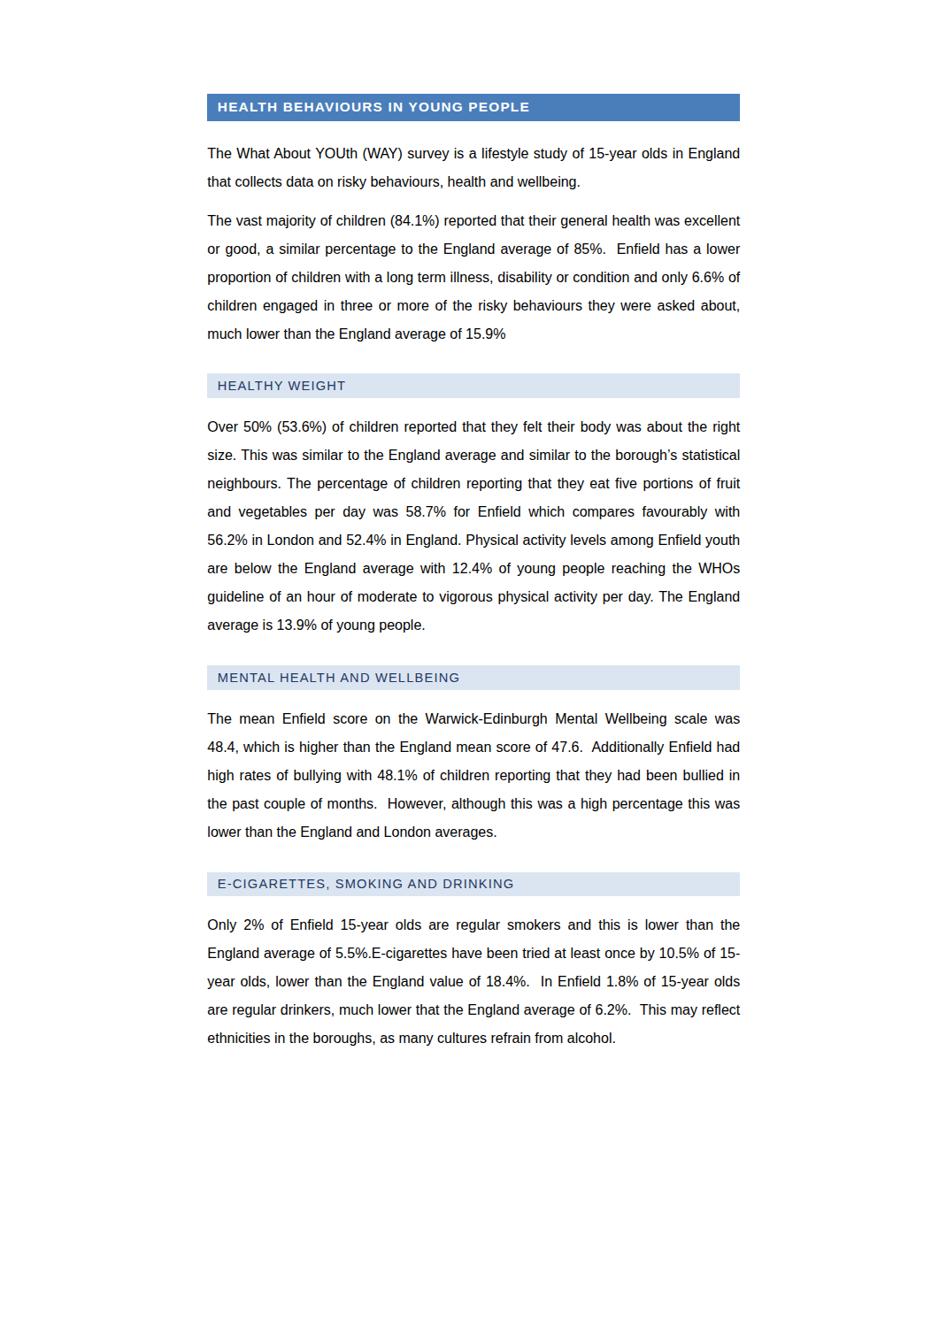Health Behaviours in Young People
The What About YOUth (WAY) survey is a lifestyle study of 15-year olds in England that collects data on risky behaviours, health and wellbeing.
The vast majority of children (84.1%) reported that their general health was excellent or good, a similar percentage to the England average of 85%. Enfield has a lower proportion of children with a long term illness, disability or condition and only 6.6% of children engaged in three or more of the risky behaviours they were asked about, much lower than the England average of 15.9%
Healthy Weight
Over 50% (53.6%) of children reported that they felt their body was about the right size. This was similar to the England average and similar to the borough’s statistical neighbours. The percentage of children reporting that they eat five portions of fruit and vegetables per day was 58.7% for Enfield which compares favourably with 56.2% in London and 52.4% in England. Physical activity levels among Enfield youth are below the England average with 12.4% of young people reaching the WHOs guideline of an hour of moderate to vigorous physical activity per day. The England average is 13.9% of young people.
Mental Health and Wellbeing
The mean Enfield score on the Warwick-Edinburgh Mental Wellbeing scale was 48.4, which is higher than the England mean score of 47.6. Additionally Enfield had high rates of bullying with 48.1% of children reporting that they had been bullied in the past couple of months. However, although this was a high percentage this was lower than the England and London averages.
E-Cigarettes, Smoking and Drinking
Only 2% of Enfield 15-year olds are regular smokers and this is lower than the England average of 5.5%.E-cigarettes have been tried at least once by 10.5% of 15-year olds, lower than the England value of 18.4%. In Enfield 1.8% of 15-year olds are regular drinkers, much lower that the England average of 6.2%. This may reflect ethnicities in the boroughs, as many cultures refrain from alcohol.